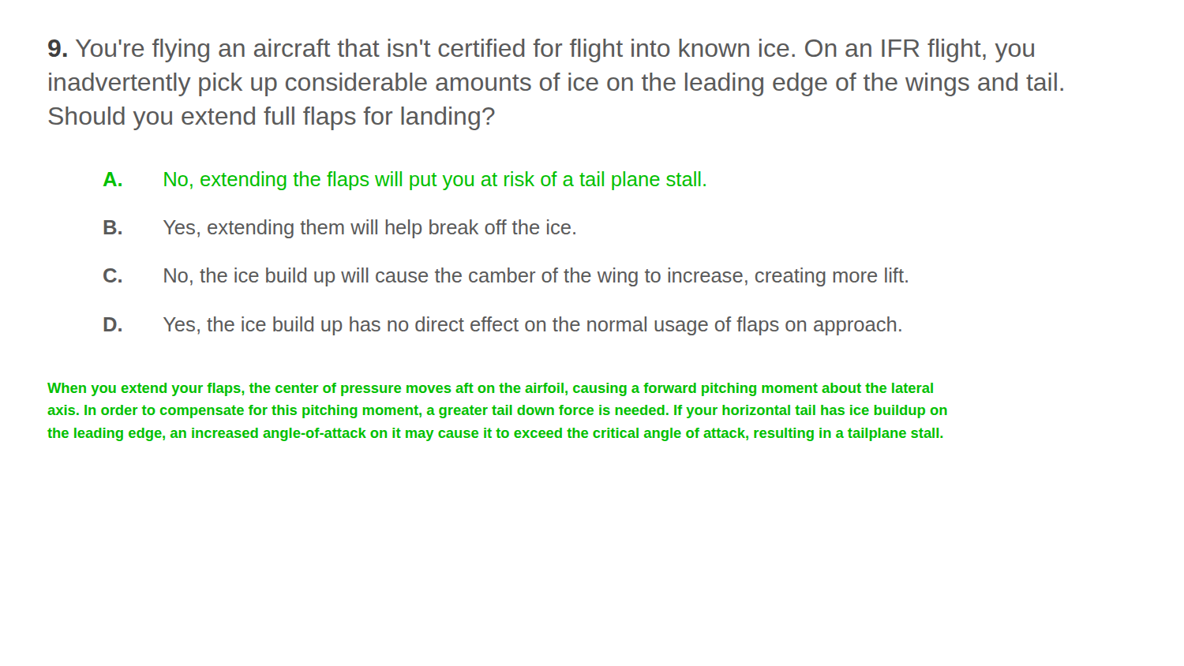9. You're flying an aircraft that isn't certified for flight into known ice. On an IFR flight, you inadvertently pick up considerable amounts of ice on the leading edge of the wings and tail. Should you extend full flaps for landing?
A. No, extending the flaps will put you at risk of a tail plane stall.
B. Yes, extending them will help break off the ice.
C. No, the ice build up will cause the camber of the wing to increase, creating more lift.
D. Yes, the ice build up has no direct effect on the normal usage of flaps on approach.
When you extend your flaps, the center of pressure moves aft on the airfoil, causing a forward pitching moment about the lateral axis. In order to compensate for this pitching moment, a greater tail down force is needed. If your horizontal tail has ice buildup on the leading edge, an increased angle-of-attack on it may cause it to exceed the critical angle of attack, resulting in a tailplane stall.